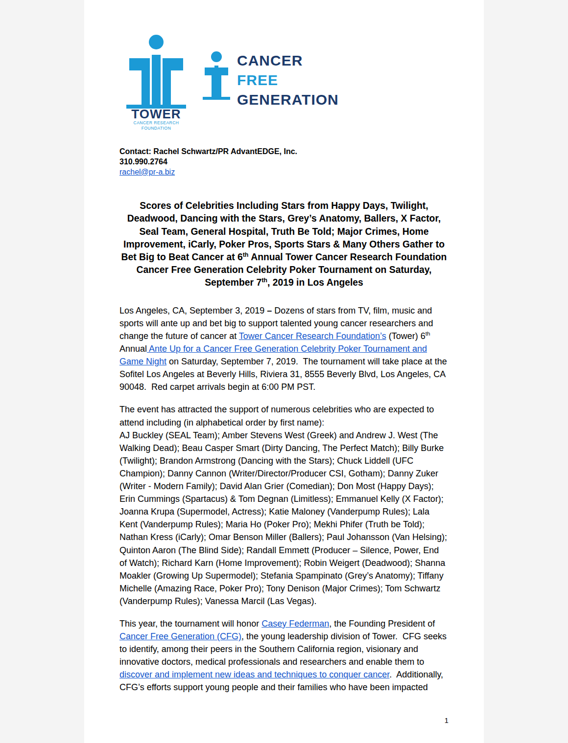TOWER CANCER RESEARCH FOUNDATION CANCER FREE GENERATION
Contact: Rachel Schwartz/PR AdvantEDGE, Inc.
310.990.2764
rachel@pr-a.biz
Scores of Celebrities Including Stars from Happy Days, Twilight, Deadwood, Dancing with the Stars, Grey’s Anatomy, Ballers, X Factor, Seal Team, General Hospital, Truth Be Told; Major Crimes, Home Improvement, iCarly, Poker Pros, Sports Stars & Many Others Gather to Bet Big to Beat Cancer at 6th Annual Tower Cancer Research Foundation Cancer Free Generation Celebrity Poker Tournament on Saturday, September 7th, 2019 in Los Angeles
Los Angeles, CA, September 3, 2019 – Dozens of stars from TV, film, music and sports will ante up and bet big to support talented young cancer researchers and change the future of cancer at Tower Cancer Research Foundation’s (Tower) 6th Annual Ante Up for a Cancer Free Generation Celebrity Poker Tournament and Game Night on Saturday, September 7, 2019. The tournament will take place at the Sofitel Los Angeles at Beverly Hills, Riviera 31, 8555 Beverly Blvd, Los Angeles, CA 90048. Red carpet arrivals begin at 6:00 PM PST.
The event has attracted the support of numerous celebrities who are expected to attend including (in alphabetical order by first name):
AJ Buckley (SEAL Team); Amber Stevens West (Greek) and Andrew J. West (The Walking Dead); Beau Casper Smart (Dirty Dancing, The Perfect Match); Billy Burke (Twilight); Brandon Armstrong (Dancing with the Stars); Chuck Liddell (UFC Champion); Danny Cannon (Writer/Director/Producer CSI, Gotham); Danny Zuker (Writer - Modern Family); David Alan Grier (Comedian); Don Most (Happy Days); Erin Cummings (Spartacus) & Tom Degnan (Limitless); Emmanuel Kelly (X Factor); Joanna Krupa (Supermodel, Actress); Katie Maloney (Vanderpump Rules); Lala Kent (Vanderpump Rules); Maria Ho (Poker Pro); Mekhi Phifer (Truth be Told); Nathan Kress (iCarly); Omar Benson Miller (Ballers); Paul Johansson (Van Helsing); Quinton Aaron (The Blind Side); Randall Emmett (Producer – Silence, Power, End of Watch); Richard Karn (Home Improvement); Robin Weigert (Deadwood); Shanna Moakler (Growing Up Supermodel); Stefania Spampinato (Grey’s Anatomy); Tiffany Michelle (Amazing Race, Poker Pro); Tony Denison (Major Crimes); Tom Schwartz (Vanderpump Rules); Vanessa Marcil (Las Vegas).
This year, the tournament will honor Casey Federman, the Founding President of Cancer Free Generation (CFG), the young leadership division of Tower. CFG seeks to identify, among their peers in the Southern California region, visionary and innovative doctors, medical professionals and researchers and enable them to discover and implement new ideas and techniques to conquer cancer. Additionally, CFG’s efforts support young people and their families who have been impacted
1